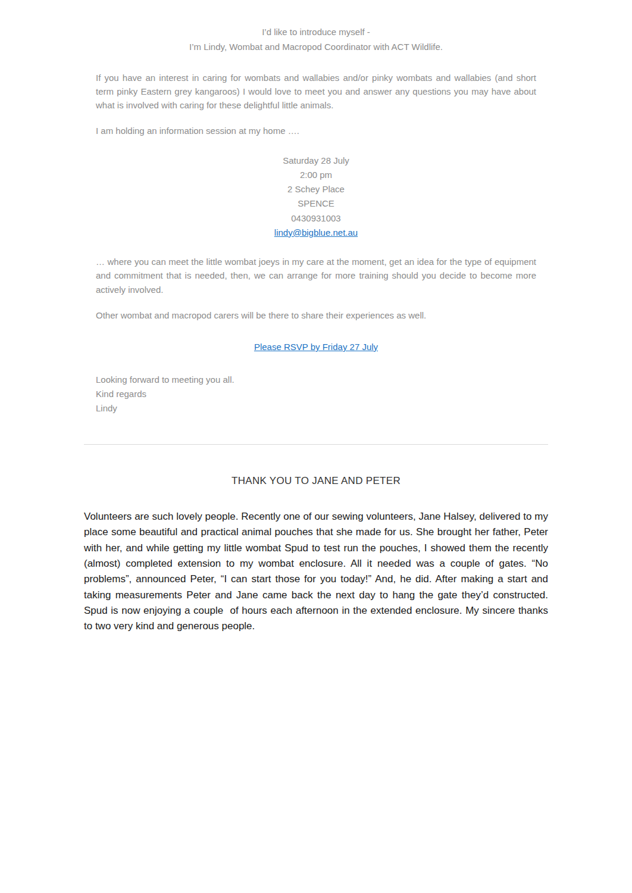I’d like to introduce myself -
I’m Lindy, Wombat and Macropod Coordinator with ACT Wildlife.
If you have an interest in caring for wombats and wallabies and/or pinky wombats and wallabies (and short term pinky Eastern grey kangaroos) I would love to meet you and answer any questions you may have about what is involved with caring for these delightful little animals.
I am holding an information session at my home ….
Saturday 28 July
2:00 pm
2 Schey Place
SPENCE
0430931003
lindy@bigblue.net.au
… where you can meet the little wombat joeys in my care at the moment, get an idea for the type of equipment and commitment that is needed, then, we can arrange for more training should you decide to become more actively involved.
Other wombat and macropod carers will be there to share their experiences as well.
Please RSVP by Friday 27 July
Looking forward to meeting you all.
Kind regards
Lindy
THANK YOU TO JANE AND PETER
Volunteers are such lovely people. Recently one of our sewing volunteers, Jane Halsey, delivered to my place some beautiful and practical animal pouches that she made for us. She brought her father, Peter with her, and while getting my little wombat Spud to test run the pouches, I showed them the recently (almost) completed extension to my wombat enclosure. All it needed was a couple of gates. “No problems”, announced Peter, “I can start those for you today!” And, he did. After making a start and taking measurements Peter and Jane came back the next day to hang the gate they’d constructed. Spud is now enjoying a couple of hours each afternoon in the extended enclosure. My sincere thanks to two very kind and generous people.